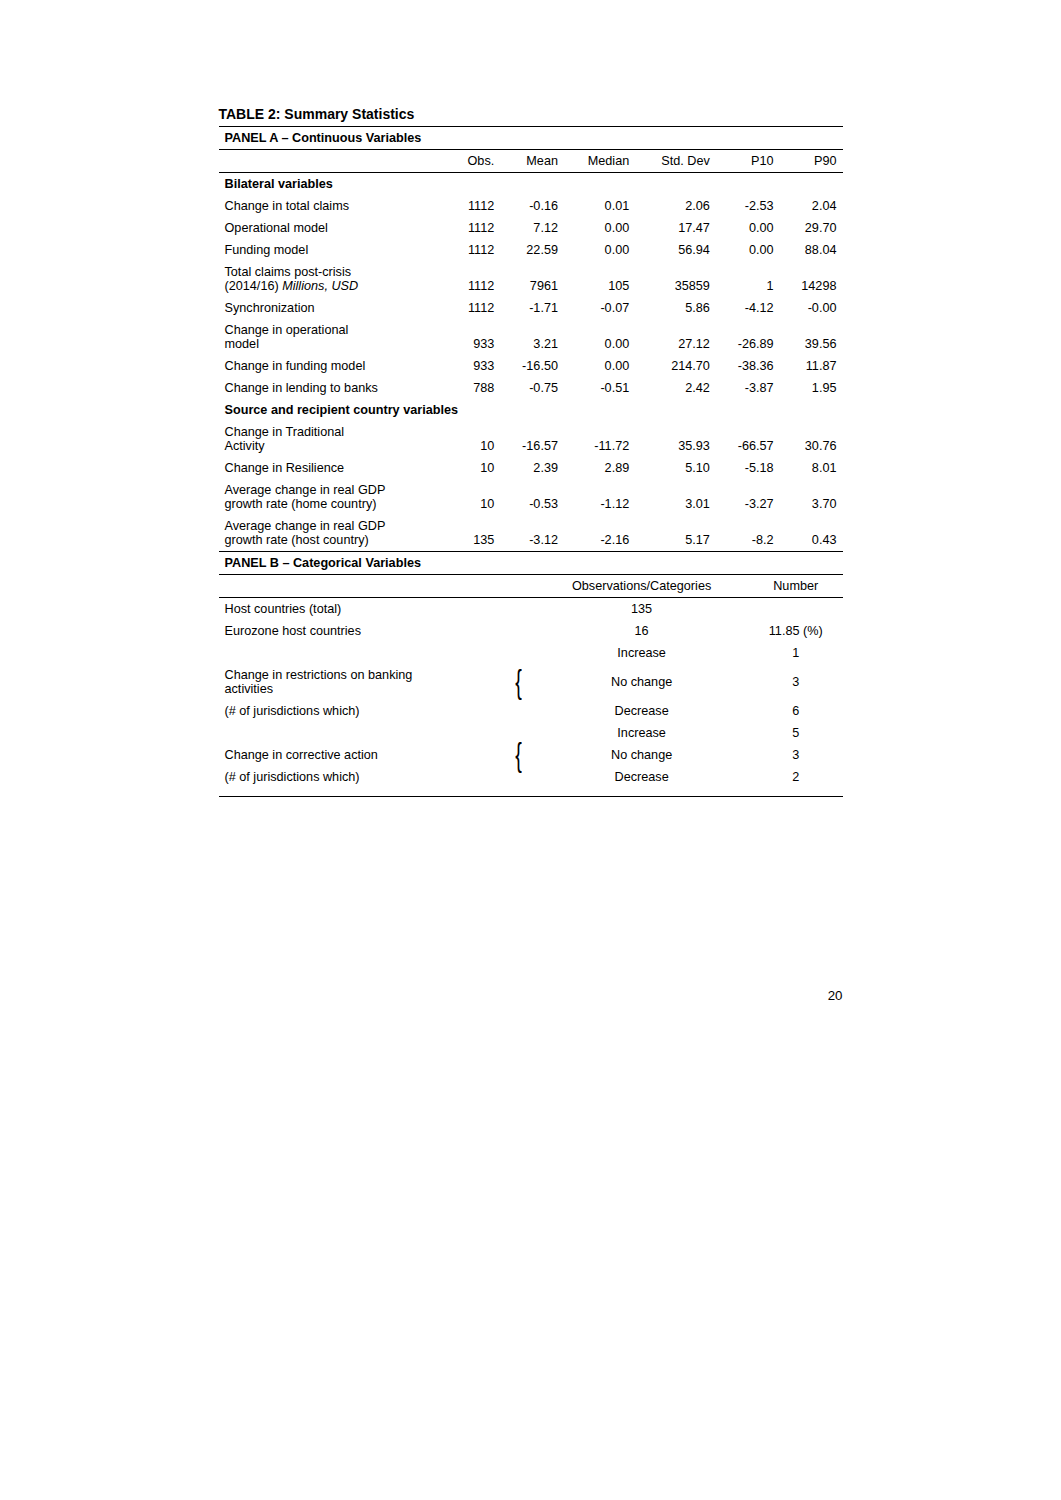TABLE 2: Summary Statistics
| PANEL A – Continuous Variables |
| | Obs. | Mean | Median | Std. Dev | P10 | P90 |
| Bilateral variables |
| Change in total claims | 1112 | -0.16 | 0.01 | 2.06 | -2.53 | 2.04 |
| Operational model | 1112 | 7.12 | 0.00 | 17.47 | 0.00 | 29.70 |
| Funding model | 1112 | 22.59 | 0.00 | 56.94 | 0.00 | 88.04 |
| Total claims post-crisis (2014/16) Millions, USD | 1112 | 7961 | 105 | 35859 | 1 | 14298 |
| Synchronization | 1112 | -1.71 | -0.07 | 5.86 | -4.12 | -0.00 |
| Change in operational model | 933 | 3.21 | 0.00 | 27.12 | -26.89 | 39.56 |
| Change in funding model | 933 | -16.50 | 0.00 | 214.70 | -38.36 | 11.87 |
| Change in lending to banks | 788 | -0.75 | -0.51 | 2.42 | -3.87 | 1.95 |
| Source and recipient country variables |
| Change in Traditional Activity | 10 | -16.57 | -11.72 | 35.93 | -66.57 | 30.76 |
| Change in Resilience | 10 | 2.39 | 2.89 | 5.10 | -5.18 | 8.01 |
| Average change in real GDP growth rate (home country) | 10 | -0.53 | -1.12 | 3.01 | -3.27 | 3.70 |
| Average change in real GDP growth rate (host country) | 135 | -3.12 | -2.16 | 5.17 | -8.2 | 0.43 |
| PANEL B – Categorical Variables |
| | | Observations/Categories | Number |
| Host countries (total) | | 135 | |
| Eurozone host countries | | 16 | 11.85 (%) |
| | { | Increase | 1 |
| Change in restrictions on banking activities | No change | 3 |
| (# of jurisdictions which) | Decrease | 6 |
| | { | Increase | 5 |
| Change in corrective action | No change | 3 |
| (# of jurisdictions which) | Decrease | 2 |
20